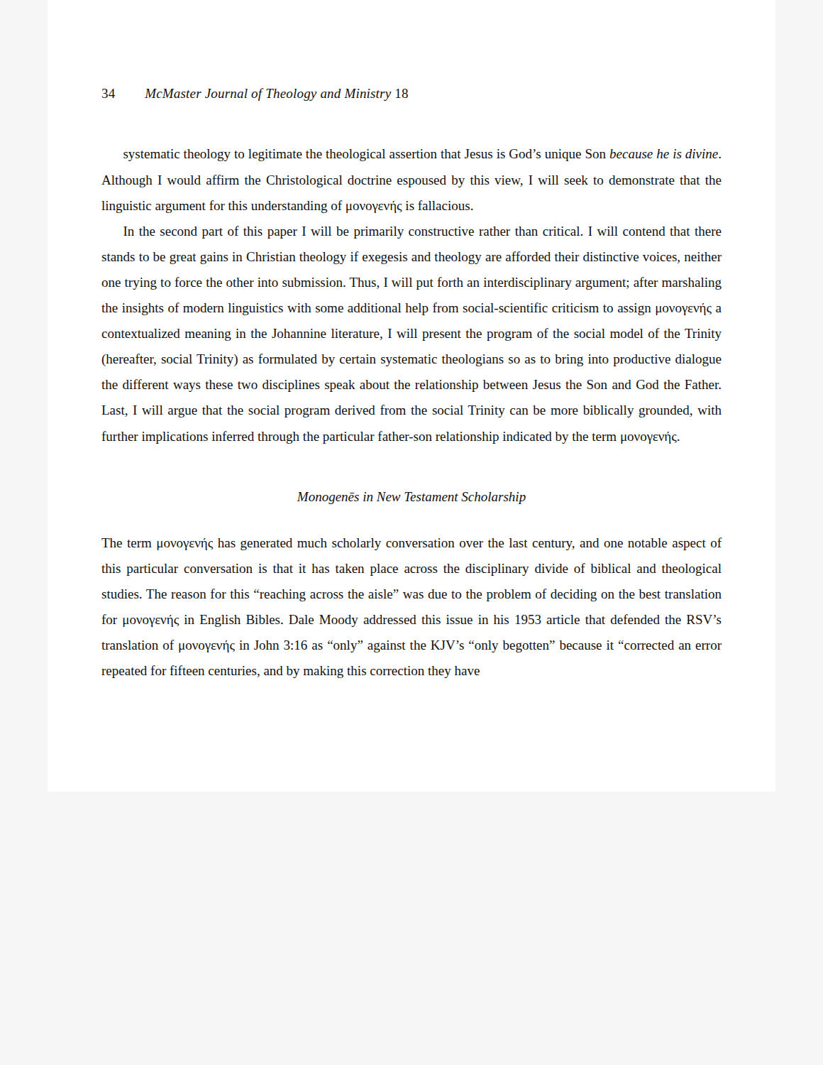34 McMaster Journal of Theology and Ministry 18
systematic theology to legitimate the theological assertion that Jesus is God’s unique Son because he is divine. Although I would affirm the Christological doctrine espoused by this view, I will seek to demonstrate that the linguistic argument for this understanding of μονογενής is fallacious.
In the second part of this paper I will be primarily constructive rather than critical. I will contend that there stands to be great gains in Christian theology if exegesis and theology are afforded their distinctive voices, neither one trying to force the other into submission. Thus, I will put forth an interdisciplinary argument; after marshaling the insights of modern linguistics with some additional help from social-scientific criticism to assign μονογενής a contextualized meaning in the Johannine literature, I will present the program of the social model of the Trinity (hereafter, social Trinity) as formulated by certain systematic theologians so as to bring into productive dialogue the different ways these two disciplines speak about the relationship between Jesus the Son and God the Father. Last, I will argue that the social program derived from the social Trinity can be more biblically grounded, with further implications inferred through the particular father-son relationship indicated by the term μονογενής.
Monogenēs in New Testament Scholarship
The term μονογενής has generated much scholarly conversation over the last century, and one notable aspect of this particular conversation is that it has taken place across the disciplinary divide of biblical and theological studies. The reason for this “reaching across the aisle” was due to the problem of deciding on the best translation for μονογενής in English Bibles. Dale Moody addressed this issue in his 1953 article that defended the RSV’s translation of μονογενής in John 3:16 as “only” against the KJV’s “only begotten” because it “corrected an error repeated for fifteen centuries, and by making this correction they have